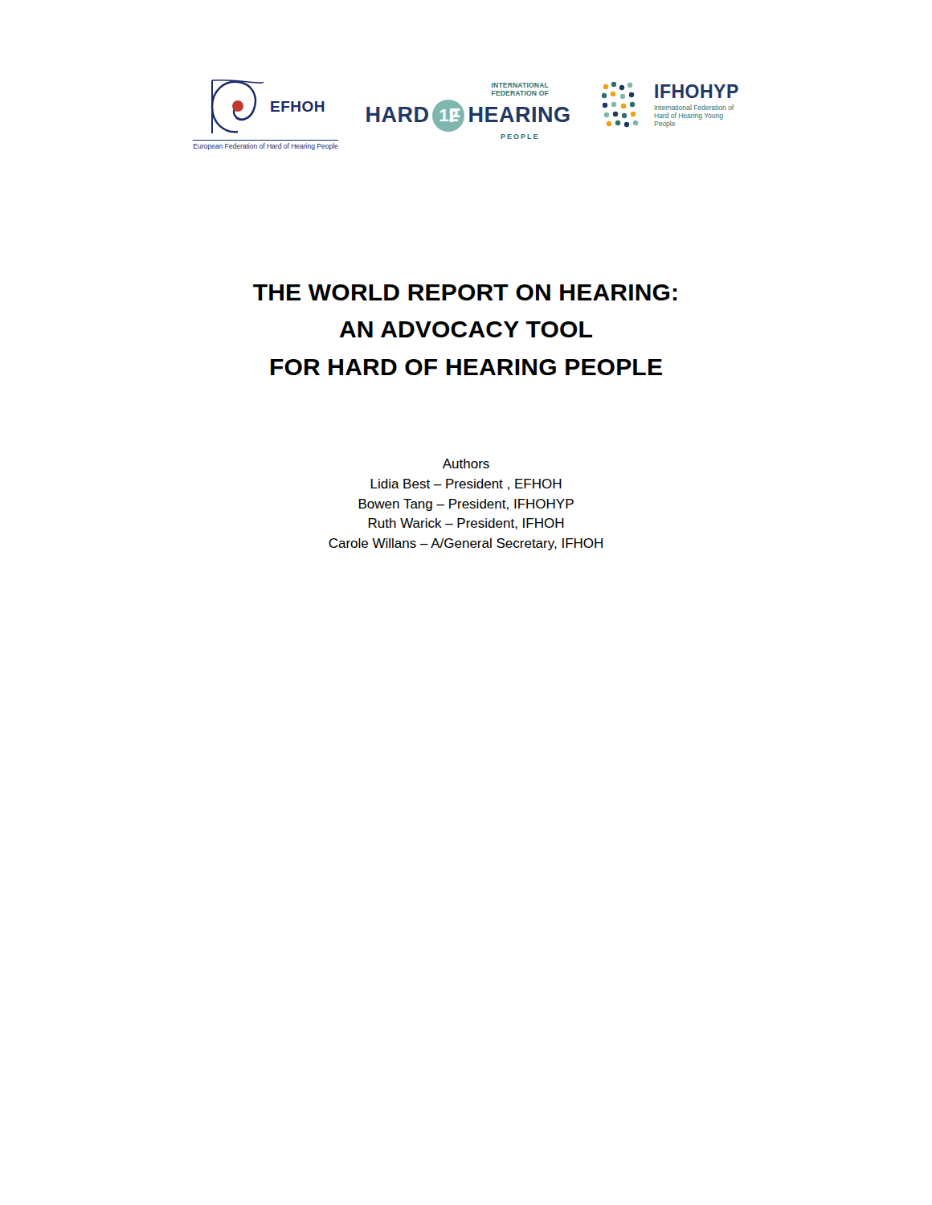EFHOH
European Federation of Hard of Hearing People
INTERNATIONAL
FEDERATION OF
HARD 12 F HEARING
PEOPLE
IFHOHYP
International Federation of
Hard of Hearing Young People
THE WORLD REPORT ON HEARING:
AN ADVOCACY TOOL
FOR HARD OF HEARING PEOPLE
Authors
Lidia Best – President , EFHOH
Bowen Tang – President, IFHOHYP
Ruth Warick – President, IFHOH
Carole Willans – A/General Secretary, IFHOH